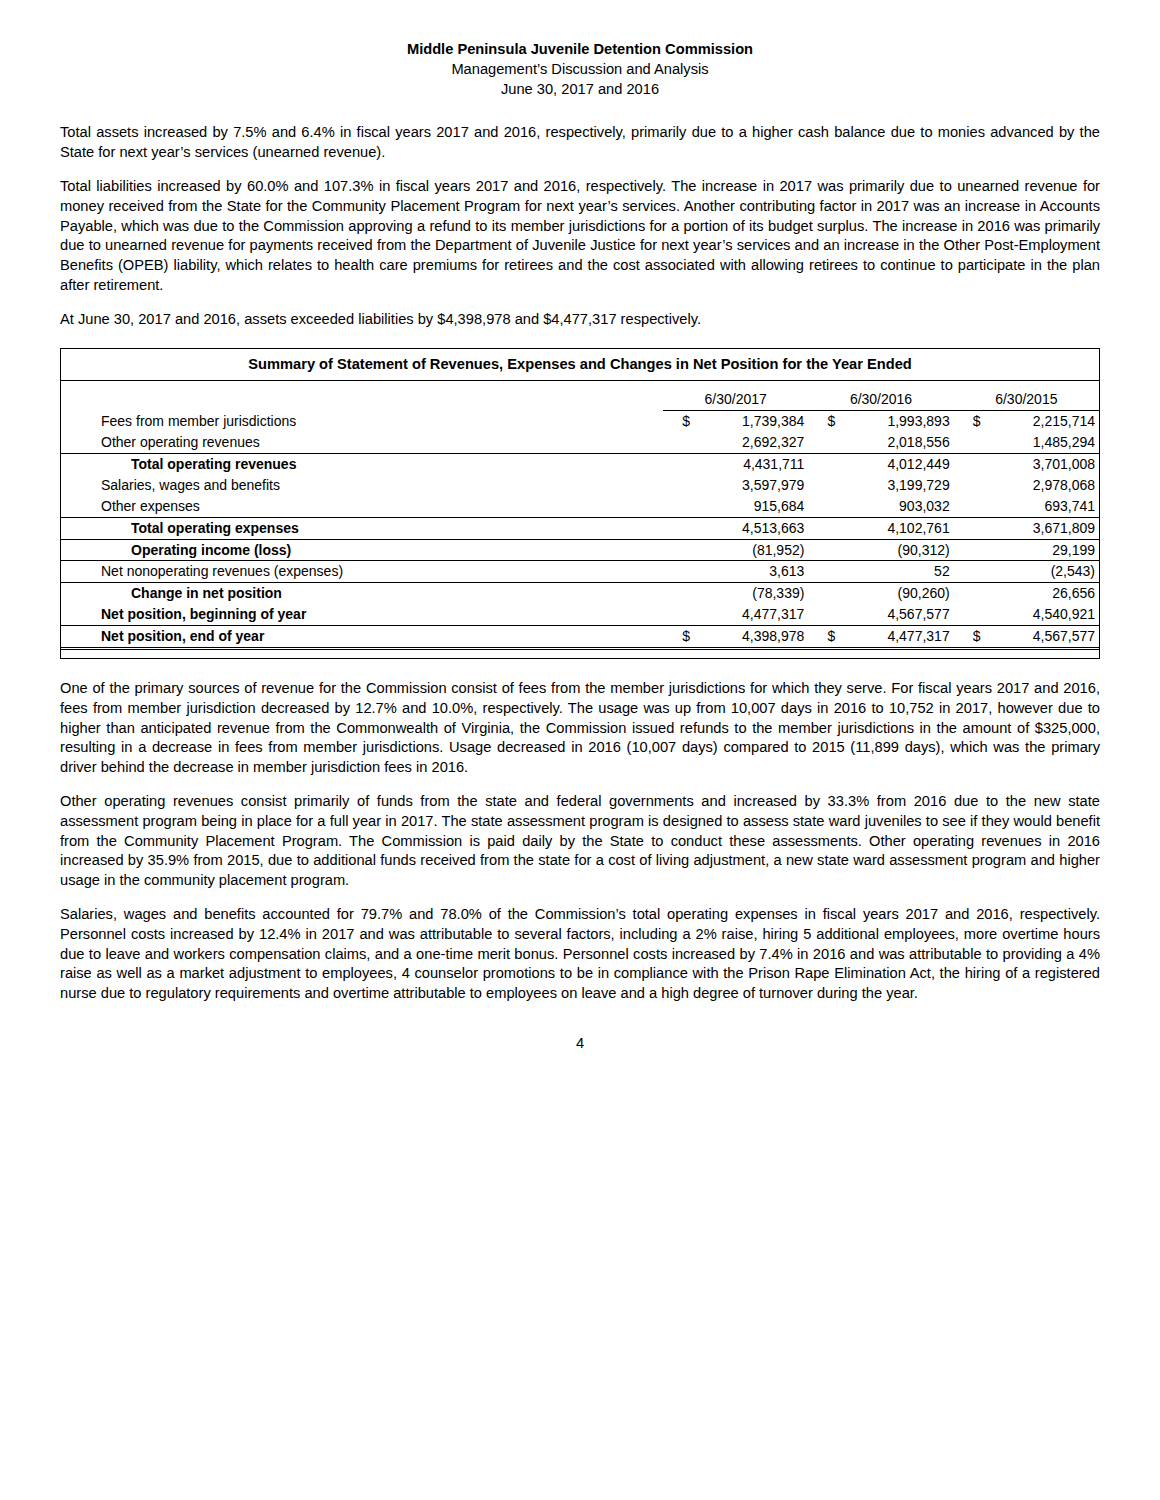Middle Peninsula Juvenile Detention Commission
Management’s Discussion and Analysis
June 30, 2017 and 2016
Total assets increased by 7.5% and 6.4% in fiscal years 2017 and 2016, respectively, primarily due to a higher cash balance due to monies advanced by the State for next year’s services (unearned revenue).
Total liabilities increased by 60.0% and 107.3% in fiscal years 2017 and 2016, respectively. The increase in 2017 was primarily due to unearned revenue for money received from the State for the Community Placement Program for next year’s services. Another contributing factor in 2017 was an increase in Accounts Payable, which was due to the Commission approving a refund to its member jurisdictions for a portion of its budget surplus. The increase in 2016 was primarily due to unearned revenue for payments received from the Department of Juvenile Justice for next year’s services and an increase in the Other Post-Employment Benefits (OPEB) liability, which relates to health care premiums for retirees and the cost associated with allowing retirees to continue to participate in the plan after retirement.
At June 30, 2017 and 2016, assets exceeded liabilities by $4,398,978 and $4,477,317 respectively.
Summary of Statement of Revenues, Expenses and Changes in Net Position for the Year Ended
| | 6/30/2017 | 6/30/2016 | 6/30/2015 |
| Fees from member jurisdictions | $ | 1,739,384 | $ | 1,993,893 | $ | 2,215,714 |
| Other operating revenues | | 2,692,327 | | 2,018,556 | | 1,485,294 |
| Total operating revenues | | 4,431,711 | | 4,012,449 | | 3,701,008 |
| Salaries, wages and benefits | | 3,597,979 | | 3,199,729 | | 2,978,068 |
| Other expenses | | 915,684 | | 903,032 | | 693,741 |
| Total operating expenses | | 4,513,663 | | 4,102,761 | | 3,671,809 |
| Operating income (loss) | | (81,952) | | (90,312) | | 29,199 |
| Net nonoperating revenues (expenses) | | 3,613 | | 52 | | (2,543) |
| Change in net position | | (78,339) | | (90,260) | | 26,656 |
| Net position, beginning of year | | 4,477,317 | | 4,567,577 | | 4,540,921 |
| Net position, end of year | $ | 4,398,978 | $ | 4,477,317 | $ | 4,567,577 |
One of the primary sources of revenue for the Commission consist of fees from the member jurisdictions for which they serve. For fiscal years 2017 and 2016, fees from member jurisdiction decreased by 12.7% and 10.0%, respectively. The usage was up from 10,007 days in 2016 to 10,752 in 2017, however due to higher than anticipated revenue from the Commonwealth of Virginia, the Commission issued refunds to the member jurisdictions in the amount of $325,000, resulting in a decrease in fees from member jurisdictions. Usage decreased in 2016 (10,007 days) compared to 2015 (11,899 days), which was the primary driver behind the decrease in member jurisdiction fees in 2016.
Other operating revenues consist primarily of funds from the state and federal governments and increased by 33.3% from 2016 due to the new state assessment program being in place for a full year in 2017. The state assessment program is designed to assess state ward juveniles to see if they would benefit from the Community Placement Program. The Commission is paid daily by the State to conduct these assessments. Other operating revenues in 2016 increased by 35.9% from 2015, due to additional funds received from the state for a cost of living adjustment, a new state ward assessment program and higher usage in the community placement program.
Salaries, wages and benefits accounted for 79.7% and 78.0% of the Commission’s total operating expenses in fiscal years 2017 and 2016, respectively. Personnel costs increased by 12.4% in 2017 and was attributable to several factors, including a 2% raise, hiring 5 additional employees, more overtime hours due to leave and workers compensation claims, and a one-time merit bonus. Personnel costs increased by 7.4% in 2016 and was attributable to providing a 4% raise as well as a market adjustment to employees, 4 counselor promotions to be in compliance with the Prison Rape Elimination Act, the hiring of a registered nurse due to regulatory requirements and overtime attributable to employees on leave and a high degree of turnover during the year.
4